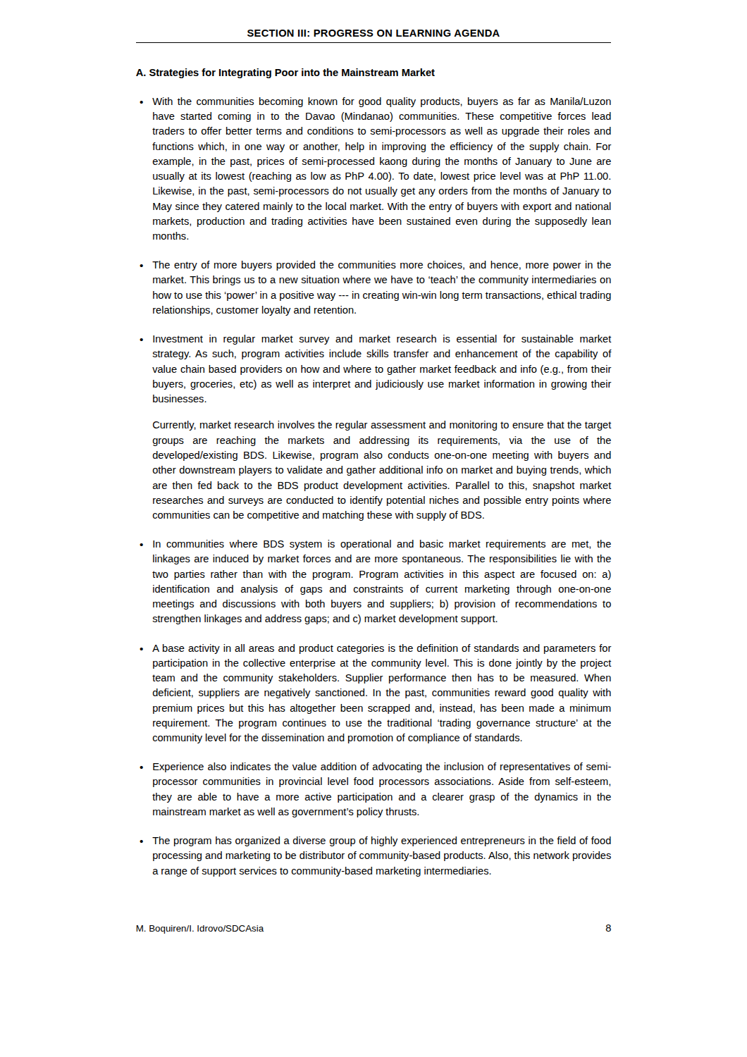Section III: Progress on Learning Agenda
A. Strategies for Integrating Poor into the Mainstream Market
With the communities becoming known for good quality products, buyers as far as Manila/Luzon have started coming in to the Davao (Mindanao) communities. These competitive forces lead traders to offer better terms and conditions to semi-processors as well as upgrade their roles and functions which, in one way or another, help in improving the efficiency of the supply chain. For example, in the past, prices of semi-processed kaong during the months of January to June are usually at its lowest (reaching as low as PhP 4.00). To date, lowest price level was at PhP 11.00. Likewise, in the past, semi-processors do not usually get any orders from the months of January to May since they catered mainly to the local market. With the entry of buyers with export and national markets, production and trading activities have been sustained even during the supposedly lean months.
The entry of more buyers provided the communities more choices, and hence, more power in the market. This brings us to a new situation where we have to ‘teach’ the community intermediaries on how to use this ‘power’ in a positive way --- in creating win-win long term transactions, ethical trading relationships, customer loyalty and retention.
Investment in regular market survey and market research is essential for sustainable market strategy. As such, program activities include skills transfer and enhancement of the capability of value chain based providers on how and where to gather market feedback and info (e.g., from their buyers, groceries, etc) as well as interpret and judiciously use market information in growing their businesses.
Currently, market research involves the regular assessment and monitoring to ensure that the target groups are reaching the markets and addressing its requirements, via the use of the developed/existing BDS. Likewise, program also conducts one-on-one meeting with buyers and other downstream players to validate and gather additional info on market and buying trends, which are then fed back to the BDS product development activities. Parallel to this, snapshot market researches and surveys are conducted to identify potential niches and possible entry points where communities can be competitive and matching these with supply of BDS.
In communities where BDS system is operational and basic market requirements are met, the linkages are induced by market forces and are more spontaneous. The responsibilities lie with the two parties rather than with the program. Program activities in this aspect are focused on: a) identification and analysis of gaps and constraints of current marketing through one-on-one meetings and discussions with both buyers and suppliers; b) provision of recommendations to strengthen linkages and address gaps; and c) market development support.
A base activity in all areas and product categories is the definition of standards and parameters for participation in the collective enterprise at the community level. This is done jointly by the project team and the community stakeholders. Supplier performance then has to be measured. When deficient, suppliers are negatively sanctioned. In the past, communities reward good quality with premium prices but this has altogether been scrapped and, instead, has been made a minimum requirement. The program continues to use the traditional ‘trading governance structure’ at the community level for the dissemination and promotion of compliance of standards.
Experience also indicates the value addition of advocating the inclusion of representatives of semi-processor communities in provincial level food processors associations. Aside from self-esteem, they are able to have a more active participation and a clearer grasp of the dynamics in the mainstream market as well as government’s policy thrusts.
The program has organized a diverse group of highly experienced entrepreneurs in the field of food processing and marketing to be distributor of community-based products. Also, this network provides a range of support services to community-based marketing intermediaries.
M. Boquiren/I. Idrovo/SDCAsia
8